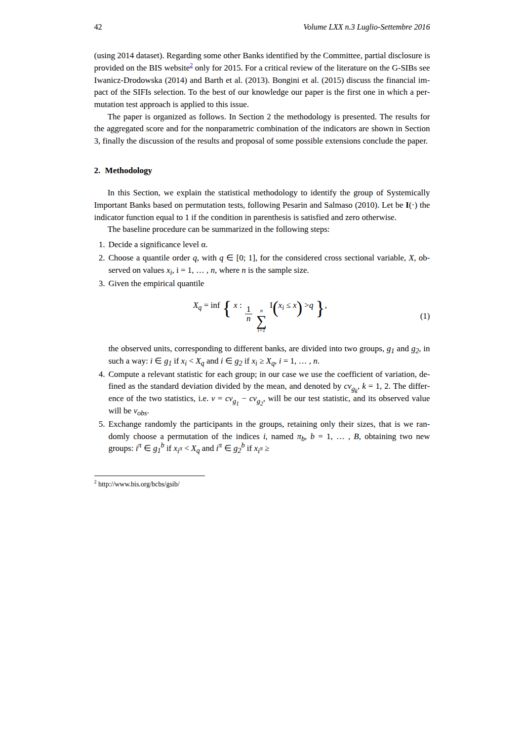42 Volume LXX n.3 Luglio-Settembre 2016
(using 2014 dataset). Regarding some other Banks identified by the Committee, partial disclosure is provided on the BIS website2 only for 2015. For a critical review of the literature on the G-SIBs see Iwanicz-Drodowska (2014) and Barth et al. (2013). Bongini et al. (2015) discuss the financial impact of the SIFIs selection. To the best of our knowledge our paper is the first one in which a permutation test approach is applied to this issue.
The paper is organized as follows. In Section 2 the methodology is presented. The results for the aggregated score and for the nonparametric combination of the indicators are shown in Section 3, finally the discussion of the results and proposal of some possible extensions conclude the paper.
2. Methodology
In this Section, we explain the statistical methodology to identify the group of Systemically Important Banks based on permutation tests, following Pesarin and Salmaso (2010). Let be I(·) the indicator function equal to 1 if the condition in parenthesis is satisfied and zero otherwise.
The baseline procedure can be summarized in the following steps:
Decide a significance level α.
Choose a quantile order q, with q ∈ [0; 1], for the considered cross sectional variable, X, observed on values xi, i = 1, … , n, where n is the sample size.
Given the empirical quantile
Xq = inf { x : 1 n n ∑ i=1 I(xi ≤ x) >q },
(1)
the observed units, corresponding to different banks, are divided into two groups, g1 and g2, in such a way: i ∈ g1 if xi < Xq and i ∈ g2 if xi ≥ Xq, i = 1, … , n.
Compute a relevant statistic for each group; in our case we use the coefficient of variation, defined as the standard deviation divided by the mean, and denoted by cvgk, k = 1, 2. The difference of the two statistics, i.e. v = cvg1 − cvg2, will be our test statistic, and its observed value will be vobs.
Exchange randomly the participants in the groups, retaining only their sizes, that is we randomly choose a permutation of the indices i, named πb, b = 1, … , B, obtaining two new groups: iπ ∈ g1b if xiπ < Xq and iπ ∈ g2b if xiπ ≥
2 http://www.bis.org/bcbs/gsib/